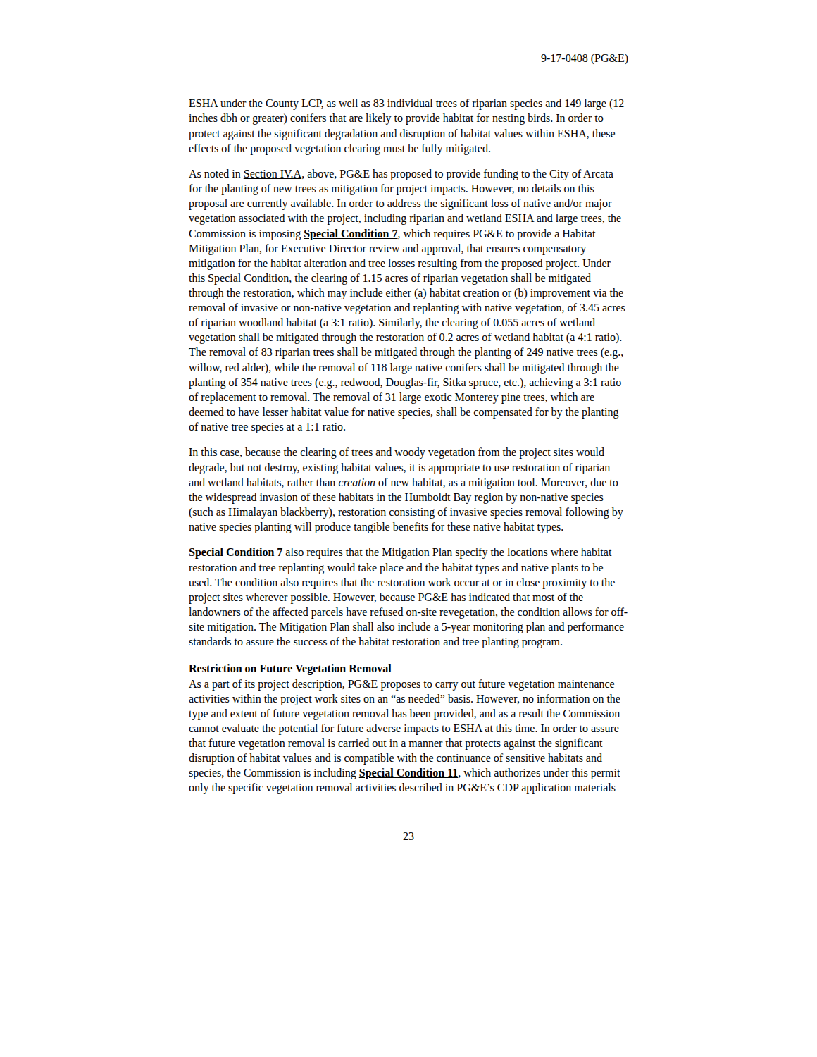9-17-0408 (PG&E)
ESHA under the County LCP, as well as 83 individual trees of riparian species and 149 large (12 inches dbh or greater) conifers that are likely to provide habitat for nesting birds. In order to protect against the significant degradation and disruption of habitat values within ESHA, these effects of the proposed vegetation clearing must be fully mitigated.
As noted in Section IV.A, above, PG&E has proposed to provide funding to the City of Arcata for the planting of new trees as mitigation for project impacts. However, no details on this proposal are currently available. In order to address the significant loss of native and/or major vegetation associated with the project, including riparian and wetland ESHA and large trees, the Commission is imposing Special Condition 7, which requires PG&E to provide a Habitat Mitigation Plan, for Executive Director review and approval, that ensures compensatory mitigation for the habitat alteration and tree losses resulting from the proposed project. Under this Special Condition, the clearing of 1.15 acres of riparian vegetation shall be mitigated through the restoration, which may include either (a) habitat creation or (b) improvement via the removal of invasive or non-native vegetation and replanting with native vegetation, of 3.45 acres of riparian woodland habitat (a 3:1 ratio). Similarly, the clearing of 0.055 acres of wetland vegetation shall be mitigated through the restoration of 0.2 acres of wetland habitat (a 4:1 ratio). The removal of 83 riparian trees shall be mitigated through the planting of 249 native trees (e.g., willow, red alder), while the removal of 118 large native conifers shall be mitigated through the planting of 354 native trees (e.g., redwood, Douglas-fir, Sitka spruce, etc.), achieving a 3:1 ratio of replacement to removal. The removal of 31 large exotic Monterey pine trees, which are deemed to have lesser habitat value for native species, shall be compensated for by the planting of native tree species at a 1:1 ratio.
In this case, because the clearing of trees and woody vegetation from the project sites would degrade, but not destroy, existing habitat values, it is appropriate to use restoration of riparian and wetland habitats, rather than creation of new habitat, as a mitigation tool. Moreover, due to the widespread invasion of these habitats in the Humboldt Bay region by non-native species (such as Himalayan blackberry), restoration consisting of invasive species removal following by native species planting will produce tangible benefits for these native habitat types.
Special Condition 7 also requires that the Mitigation Plan specify the locations where habitat restoration and tree replanting would take place and the habitat types and native plants to be used. The condition also requires that the restoration work occur at or in close proximity to the project sites wherever possible. However, because PG&E has indicated that most of the landowners of the affected parcels have refused on-site revegetation, the condition allows for off-site mitigation. The Mitigation Plan shall also include a 5-year monitoring plan and performance standards to assure the success of the habitat restoration and tree planting program.
Restriction on Future Vegetation Removal
As a part of its project description, PG&E proposes to carry out future vegetation maintenance activities within the project work sites on an “as needed” basis. However, no information on the type and extent of future vegetation removal has been provided, and as a result the Commission cannot evaluate the potential for future adverse impacts to ESHA at this time. In order to assure that future vegetation removal is carried out in a manner that protects against the significant disruption of habitat values and is compatible with the continuance of sensitive habitats and species, the Commission is including Special Condition 11, which authorizes under this permit only the specific vegetation removal activities described in PG&E’s CDP application materials
23